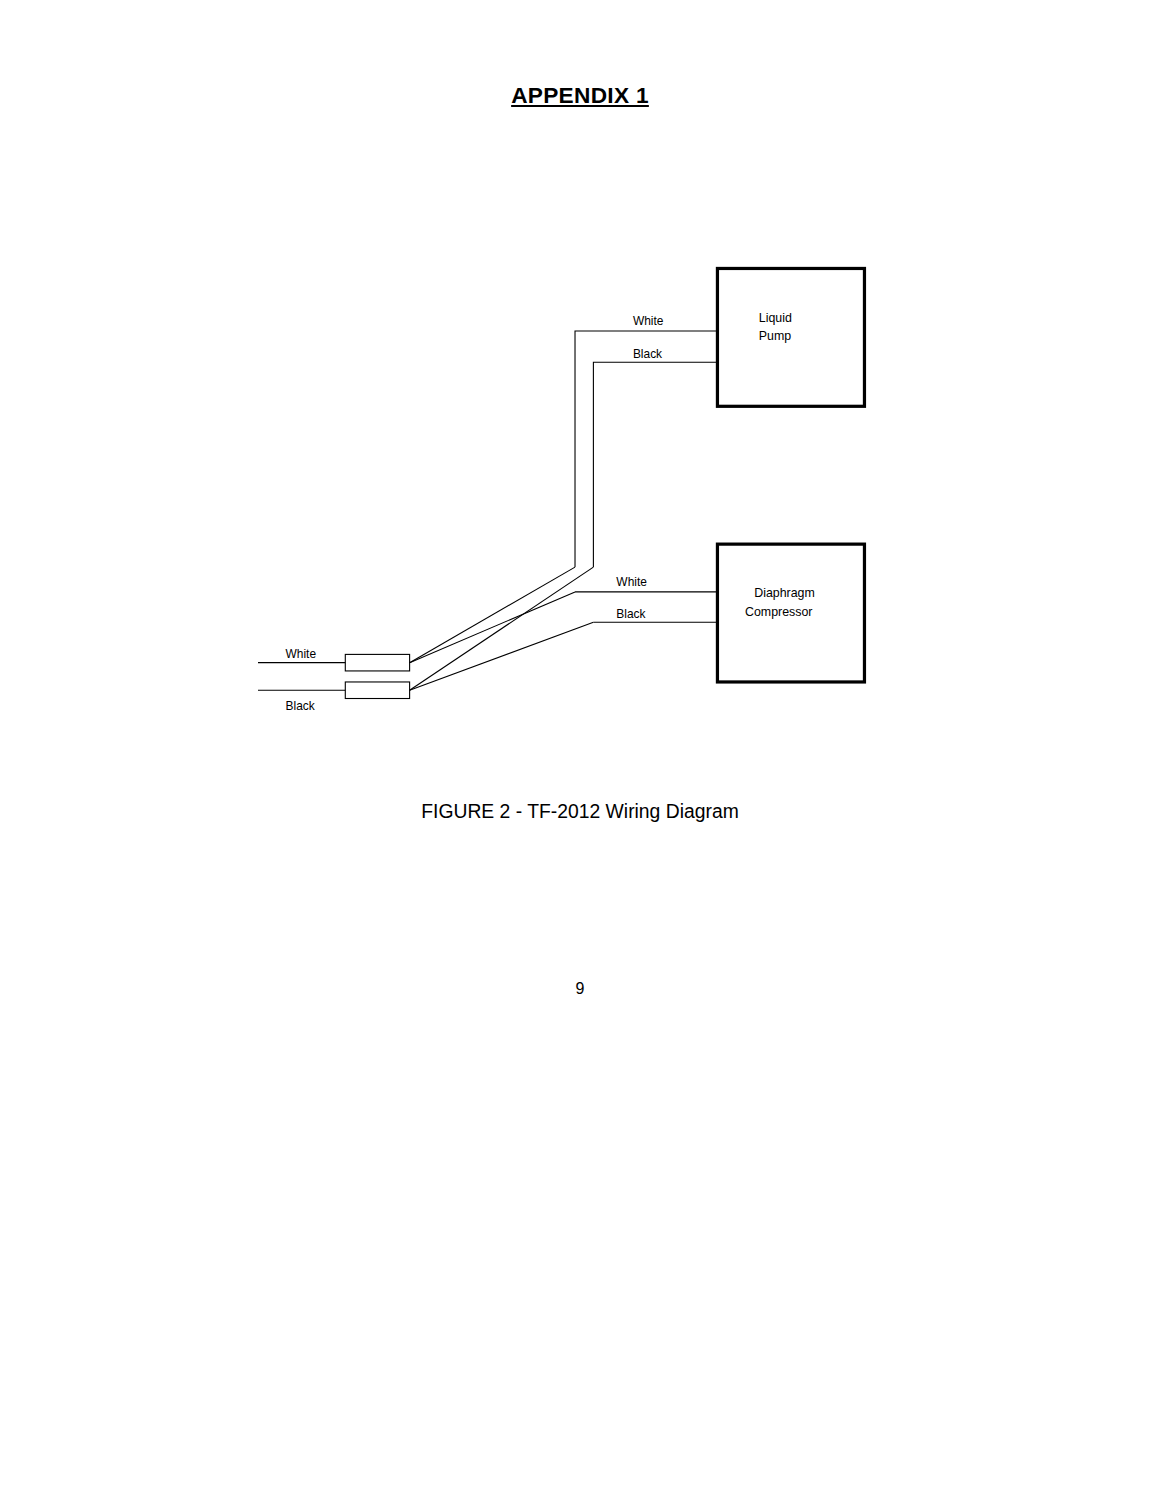APPENDIX 1
Liquid Pump Diaphragm Compressor White Black White Black White Black
FIGURE 2 - TF-2012 Wiring Diagram
9